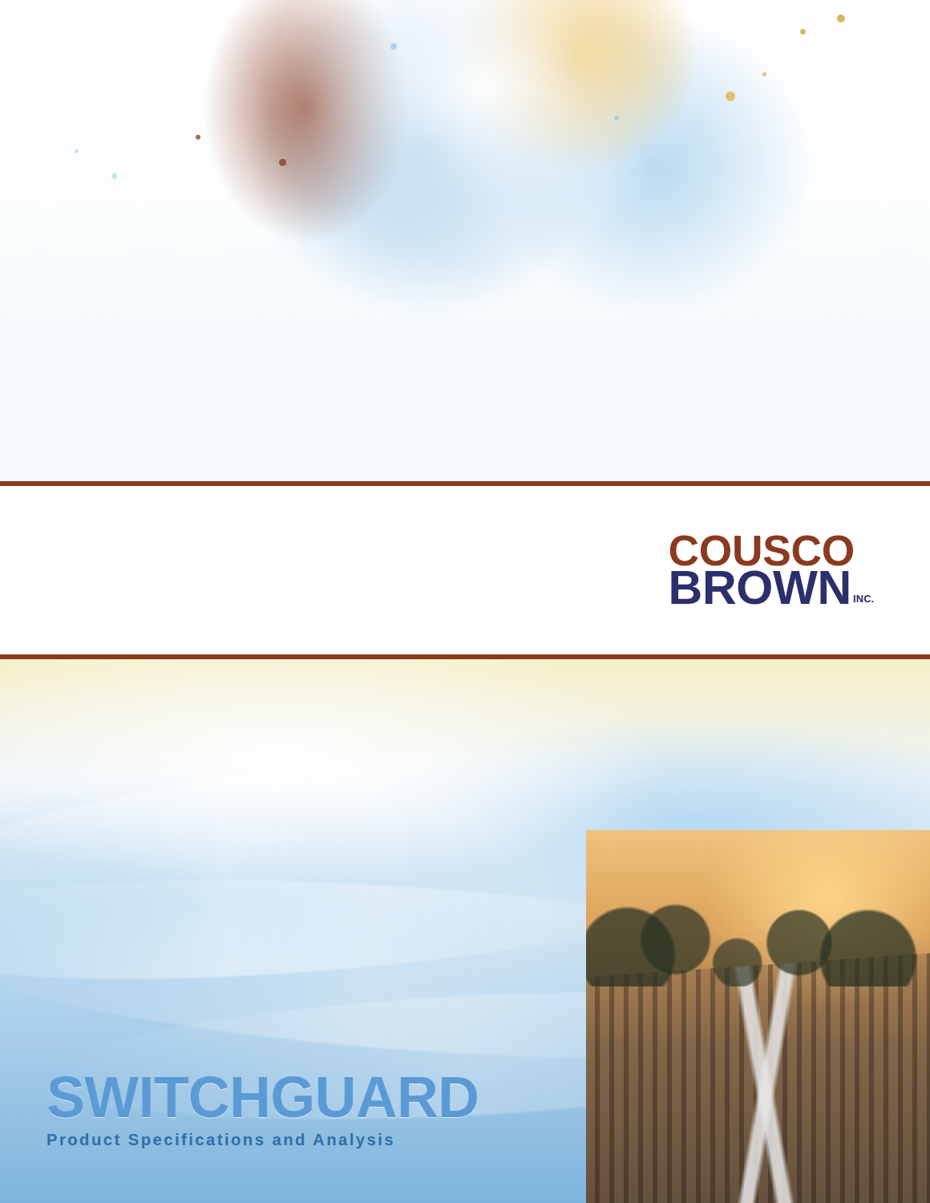COUSCO BROWN INC.
SWITCHGUARD
Product Specifications and Analysis